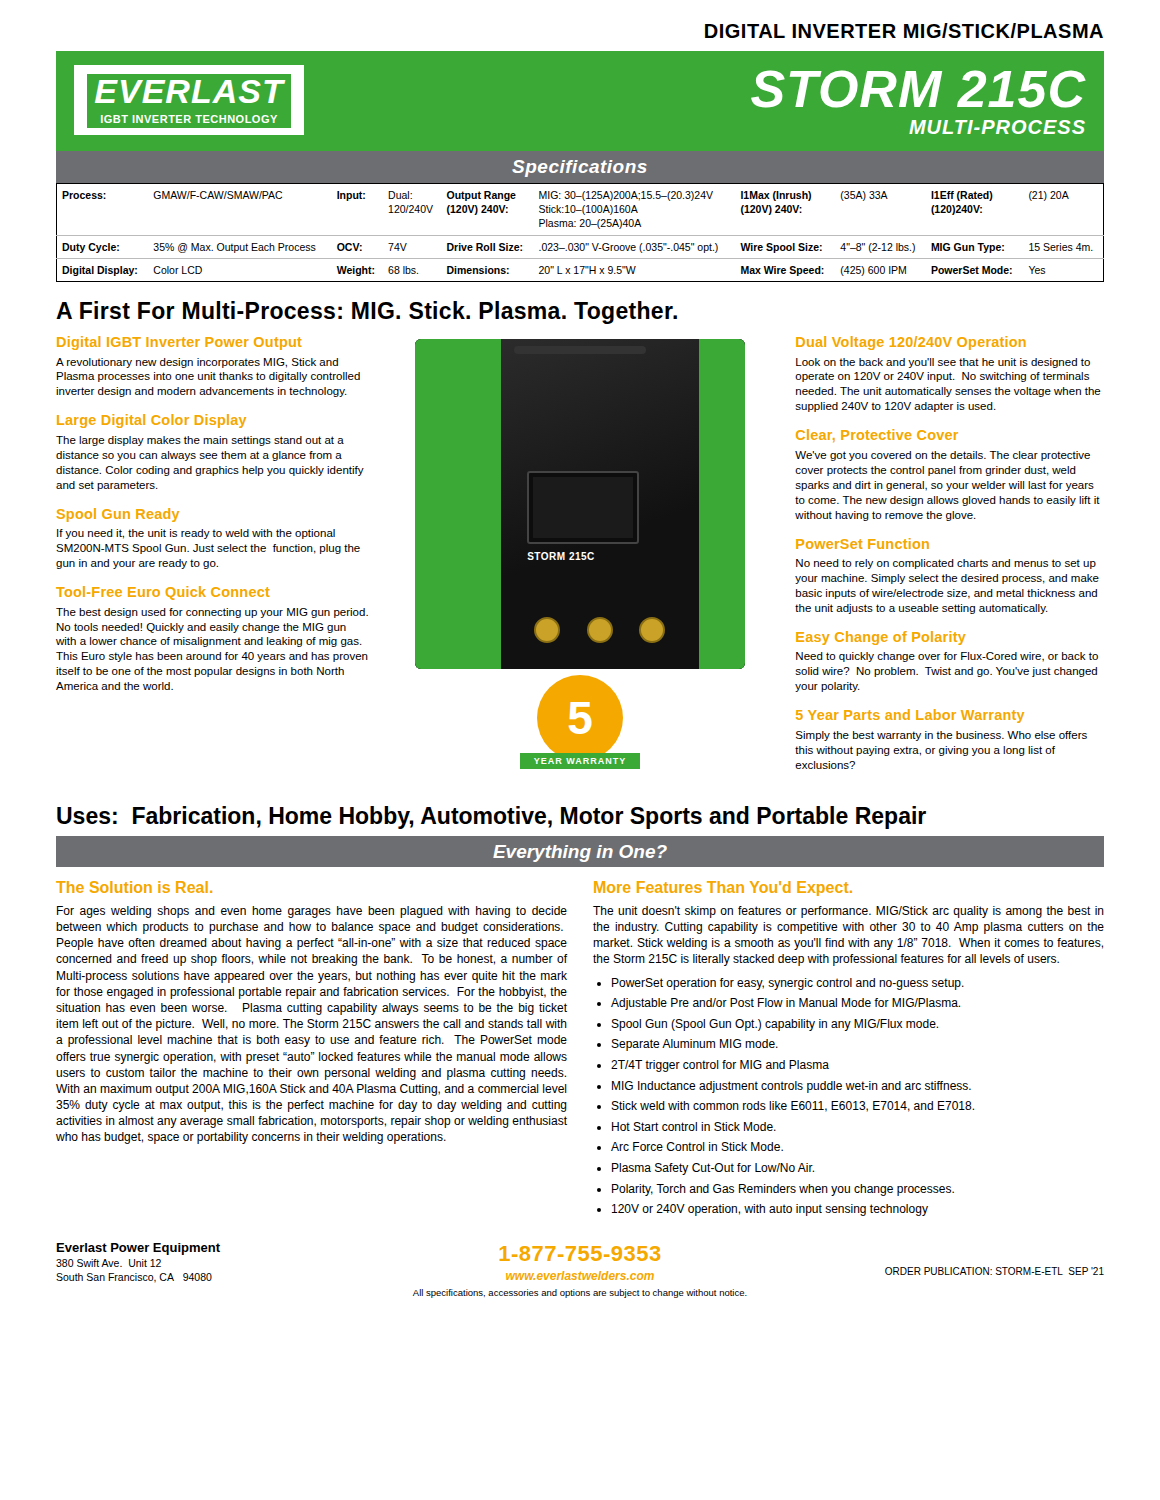DIGITAL INVERTER MIG/STICK/PLASMA
EVERLAST IGBT INVERTER TECHNOLOGY
STORM 215C
MULTI-PROCESS
Specifications
| Process: | GMAW/F-CAW/SMAW/PAC | Input: | Dual: 120/240V | Output Range (120V) 240V: | MIG: 30–(125A)200A;15.5–(20.3)24V Stick:10–(100A)160A Plasma: 20–(25A)40A | I1Max (Inrush) (120V) 240V: | (35A) 33A | I1Eff (Rated) (120)240V: | (21) 20A |
| Duty Cycle: | 35% @ Max. Output Each Process | OCV: | 74V | Drive Roll Size: | .023–.030" V-Groove (.035"-.045" opt.) | Wire Spool Size: | 4"–8" (2-12 lbs.) | MIG Gun Type: | 15 Series 4m. |
| Digital Display: | Color LCD | Weight: | 68 lbs. | Dimensions: | 20" L x 17"H x 9.5"W | Max Wire Speed: | (425) 600 IPM | PowerSet Mode: | Yes |
A First For Multi-Process: MIG. Stick. Plasma. Together.
Digital IGBT Inverter Power Output
A revolutionary new design incorporates MIG, Stick and Plasma processes into one unit thanks to digitally controlled inverter design and modern advancements in technology.
Large Digital Color Display
The large display makes the main settings stand out at a distance so you can always see them at a glance from a distance. Color coding and graphics help you quickly identify and set parameters.
Spool Gun Ready
If you need it, the unit is ready to weld with the optional SM200N-MTS Spool Gun. Just select the function, plug the gun in and your are ready to go.
Tool-Free Euro Quick Connect
The best design used for connecting up your MIG gun period. No tools needed! Quickly and easily change the MIG gun with a lower chance of misalignment and leaking of mig gas. This Euro style has been around for 40 years and has proven itself to be one of the most popular designs in both North America and the world.
STORM 215C
5
YEAR WARRANTY
Dual Voltage 120/240V Operation
Look on the back and you'll see that he unit is designed to operate on 120V or 240V input. No switching of terminals needed. The unit automatically senses the voltage when the supplied 240V to 120V adapter is used.
Clear, Protective Cover
We've got you covered on the details. The clear protective cover protects the control panel from grinder dust, weld sparks and dirt in general, so your welder will last for years to come. The new design allows gloved hands to easily lift it without having to remove the glove.
PowerSet Function
No need to rely on complicated charts and menus to set up your machine. Simply select the desired process, and make basic inputs of wire/electrode size, and metal thickness and the unit adjusts to a useable setting automatically.
Easy Change of Polarity
Need to quickly change over for Flux-Cored wire, or back to solid wire? No problem. Twist and go. You've just changed your polarity.
5 Year Parts and Labor Warranty
Simply the best warranty in the business. Who else offers this without paying extra, or giving you a long list of exclusions?
Uses: Fabrication, Home Hobby, Automotive, Motor Sports and Portable Repair
Everything in One?
The Solution is Real.
For ages welding shops and even home garages have been plagued with having to decide between which products to purchase and how to balance space and budget considerations. People have often dreamed about having a perfect “all-in-one” with a size that reduced space concerned and freed up shop floors, while not breaking the bank. To be honest, a number of Multi-process solutions have appeared over the years, but nothing has ever quite hit the mark for those engaged in professional portable repair and fabrication services. For the hobbyist, the situation has even been worse. Plasma cutting capability always seems to be the big ticket item left out of the picture. Well, no more. The Storm 215C answers the call and stands tall with a professional level machine that is both easy to use and feature rich. The PowerSet mode offers true synergic operation, with preset “auto” locked features while the manual mode allows users to custom tailor the machine to their own personal welding and plasma cutting needs. With an maximum output 200A MIG,160A Stick and 40A Plasma Cutting, and a commercial level 35% duty cycle at max output, this is the perfect machine for day to day welding and cutting activities in almost any average small fabrication, motorsports, repair shop or welding enthusiast who has budget, space or portability concerns in their welding operations.
More Features Than You'd Expect.
The unit doesn't skimp on features or performance. MIG/Stick arc quality is among the best in the industry. Cutting capability is competitive with other 30 to 40 Amp plasma cutters on the market. Stick welding is a smooth as you'll find with any 1/8” 7018. When it comes to features, the Storm 215C is literally stacked deep with professional features for all levels of users.
PowerSet operation for easy, synergic control and no-guess setup.
Adjustable Pre and/or Post Flow in Manual Mode for MIG/Plasma.
Spool Gun (Spool Gun Opt.) capability in any MIG/Flux mode.
Separate Aluminum MIG mode.
2T/4T trigger control for MIG and Plasma
MIG Inductance adjustment controls puddle wet-in and arc stiffness.
Stick weld with common rods like E6011, E6013, E7014, and E7018.
Hot Start control in Stick Mode.
Arc Force Control in Stick Mode.
Plasma Safety Cut-Out for Low/No Air.
Polarity, Torch and Gas Reminders when you change processes.
120V or 240V operation, with auto input sensing technology
Everlast Power Equipment
380 Swift Ave. Unit 12
South San Francisco, CA 94080
1-877-755-9353
www.everlastwelders.com
All specifications, accessories and options are subject to change without notice.
ORDER PUBLICATION: STORM-E-ETL SEP '21